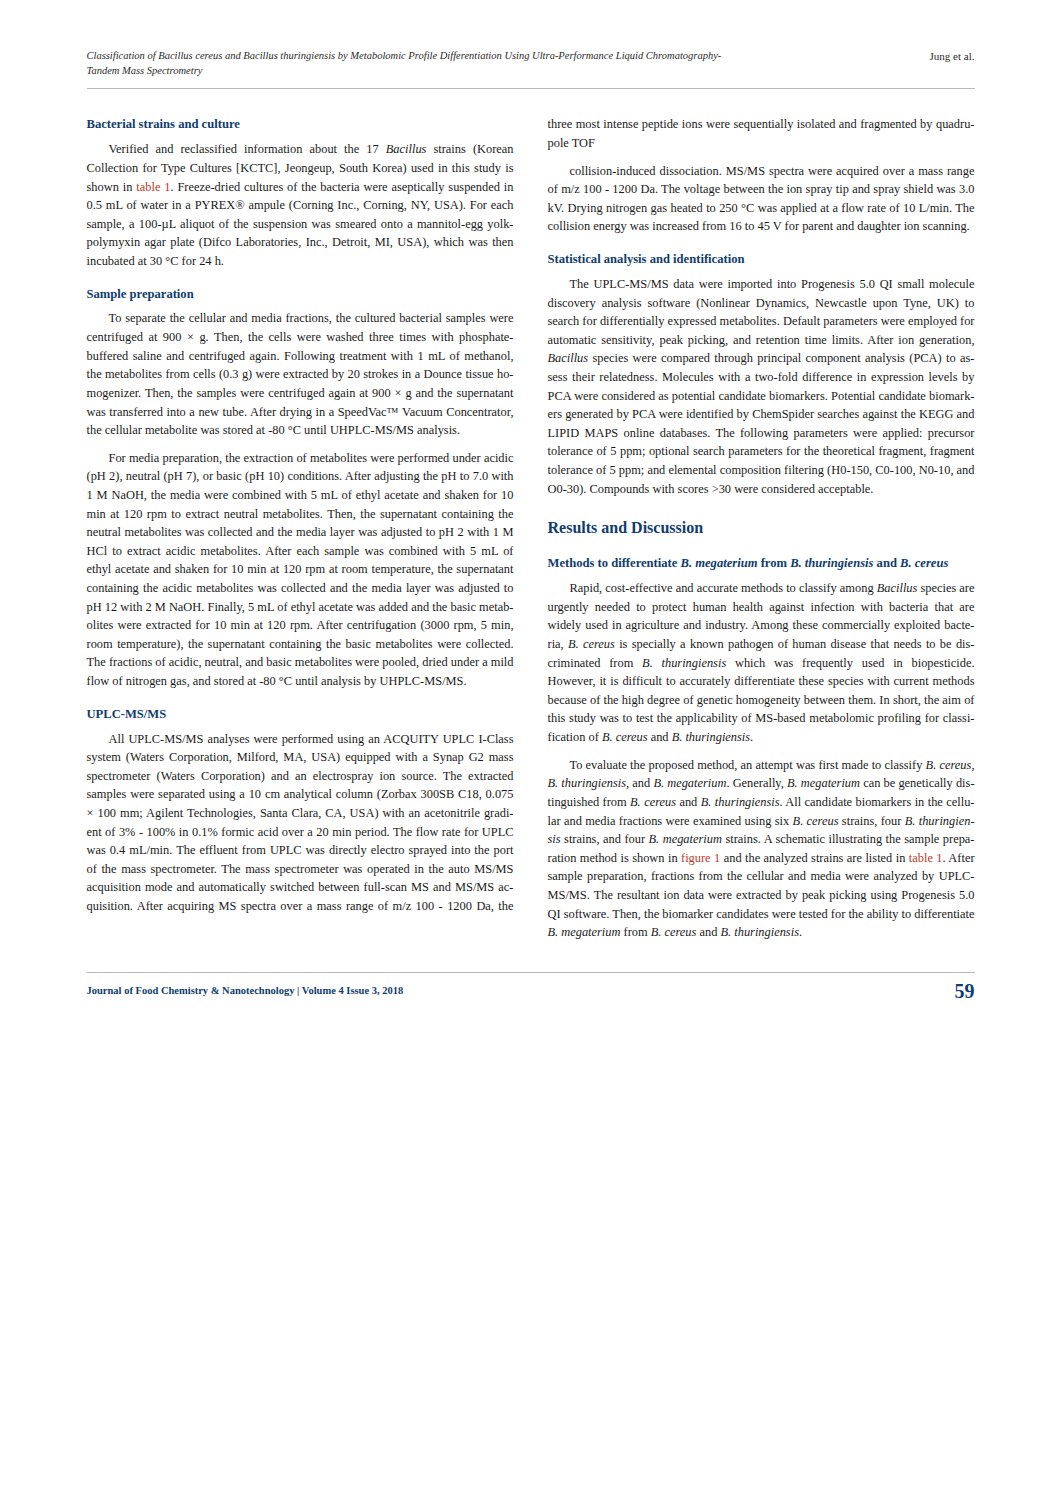Classification of Bacillus cereus and Bacillus thuringiensis by Metabolomic Profile Differentiation Using Ultra-Performance Liquid Chromatography-Tandem Mass Spectrometry
Jung et al.
Bacterial strains and culture
Verified and reclassified information about the 17 Bacillus strains (Korean Collection for Type Cultures [KCTC], Jeongeup, South Korea) used in this study is shown in table 1. Freeze-dried cultures of the bacteria were aseptically suspended in 0.5 mL of water in a PYREX® ampule (Corning Inc., Corning, NY, USA). For each sample, a 100-µL aliquot of the suspension was smeared onto a mannitol-egg yolk-polymyxin agar plate (Difco Laboratories, Inc., Detroit, MI, USA), which was then incubated at 30 °C for 24 h.
Sample preparation
To separate the cellular and media fractions, the cultured bacterial samples were centrifuged at 900 × g. Then, the cells were washed three times with phosphate-buffered saline and centrifuged again. Following treatment with 1 mL of methanol, the metabolites from cells (0.3 g) were extracted by 20 strokes in a Dounce tissue homogenizer. Then, the samples were centrifuged again at 900 × g and the supernatant was transferred into a new tube. After drying in a SpeedVac™ Vacuum Concentrator, the cellular metabolite was stored at -80 °C until UHPLC-MS/MS analysis.
For media preparation, the extraction of metabolites were performed under acidic (pH 2), neutral (pH 7), or basic (pH 10) conditions. After adjusting the pH to 7.0 with 1 M NaOH, the media were combined with 5 mL of ethyl acetate and shaken for 10 min at 120 rpm to extract neutral metabolites. Then, the supernatant containing the neutral metabolites was collected and the media layer was adjusted to pH 2 with 1 M HCl to extract acidic metabolites. After each sample was combined with 5 mL of ethyl acetate and shaken for 10 min at 120 rpm at room temperature, the supernatant containing the acidic metabolites was collected and the media layer was adjusted to pH 12 with 2 M NaOH. Finally, 5 mL of ethyl acetate was added and the basic metabolites were extracted for 10 min at 120 rpm. After centrifugation (3000 rpm, 5 min, room temperature), the supernatant containing the basic metabolites were collected. The fractions of acidic, neutral, and basic metabolites were pooled, dried under a mild flow of nitrogen gas, and stored at -80 °C until analysis by UHPLC-MS/MS.
UPLC-MS/MS
All UPLC-MS/MS analyses were performed using an ACQUITY UPLC I-Class system (Waters Corporation, Milford, MA, USA) equipped with a Synap G2 mass spectrometer (Waters Corporation) and an electrospray ion source. The extracted samples were separated using a 10 cm analytical column (Zorbax 300SB C18, 0.075 × 100 mm; Agilent Technologies, Santa Clara, CA, USA) with an acetonitrile gradient of 3% - 100% in 0.1% formic acid over a 20 min period. The flow rate for UPLC was 0.4 mL/min. The effluent from UPLC was directly electro sprayed into the port of the mass spectrometer. The mass spectrometer was operated in the auto MS/MS acquisition mode and automatically switched between full-scan MS and MS/MS acquisition. After acquiring MS spectra over a mass range of m/z 100 - 1200 Da, the three most intense peptide ions were sequentially isolated and fragmented by quadrupole TOF
collision-induced dissociation. MS/MS spectra were acquired over a mass range of m/z 100 - 1200 Da. The voltage between the ion spray tip and spray shield was 3.0 kV. Drying nitrogen gas heated to 250 °C was applied at a flow rate of 10 L/min. The collision energy was increased from 16 to 45 V for parent and daughter ion scanning.
Statistical analysis and identification
The UPLC-MS/MS data were imported into Progenesis 5.0 QI small molecule discovery analysis software (Nonlinear Dynamics, Newcastle upon Tyne, UK) to search for differentially expressed metabolites. Default parameters were employed for automatic sensitivity, peak picking, and retention time limits. After ion generation, Bacillus species were compared through principal component analysis (PCA) to assess their relatedness. Molecules with a two-fold difference in expression levels by PCA were considered as potential candidate biomarkers. Potential candidate biomarkers generated by PCA were identified by ChemSpider searches against the KEGG and LIPID MAPS online databases. The following parameters were applied: precursor tolerance of 5 ppm; optional search parameters for the theoretical fragment, fragment tolerance of 5 ppm; and elemental composition filtering (H0-150, C0-100, N0-10, and O0-30). Compounds with scores >30 were considered acceptable.
Results and Discussion
Methods to differentiate B. megaterium from B. thuringiensis and B. cereus
Rapid, cost-effective and accurate methods to classify among Bacillus species are urgently needed to protect human health against infection with bacteria that are widely used in agriculture and industry. Among these commercially exploited bacteria, B. cereus is specially a known pathogen of human disease that needs to be discriminated from B. thuringiensis which was frequently used in biopesticide. However, it is difficult to accurately differentiate these species with current methods because of the high degree of genetic homogeneity between them. In short, the aim of this study was to test the applicability of MS-based metabolomic profiling for classification of B. cereus and B. thuringiensis.
To evaluate the proposed method, an attempt was first made to classify B. cereus, B. thuringiensis, and B. megaterium. Generally, B. megaterium can be genetically distinguished from B. cereus and B. thuringiensis. All candidate biomarkers in the cellular and media fractions were examined using six B. cereus strains, four B. thuringiensis strains, and four B. megaterium strains. A schematic illustrating the sample preparation method is shown in figure 1 and the analyzed strains are listed in table 1. After sample preparation, fractions from the cellular and media were analyzed by UPLC-MS/MS. The resultant ion data were extracted by peak picking using Progenesis 5.0 QI software. Then, the biomarker candidates were tested for the ability to differentiate B. megaterium from B. cereus and B. thuringiensis.
Journal of Food Chemistry & Nanotechnology | Volume 4 Issue 3, 2018
59